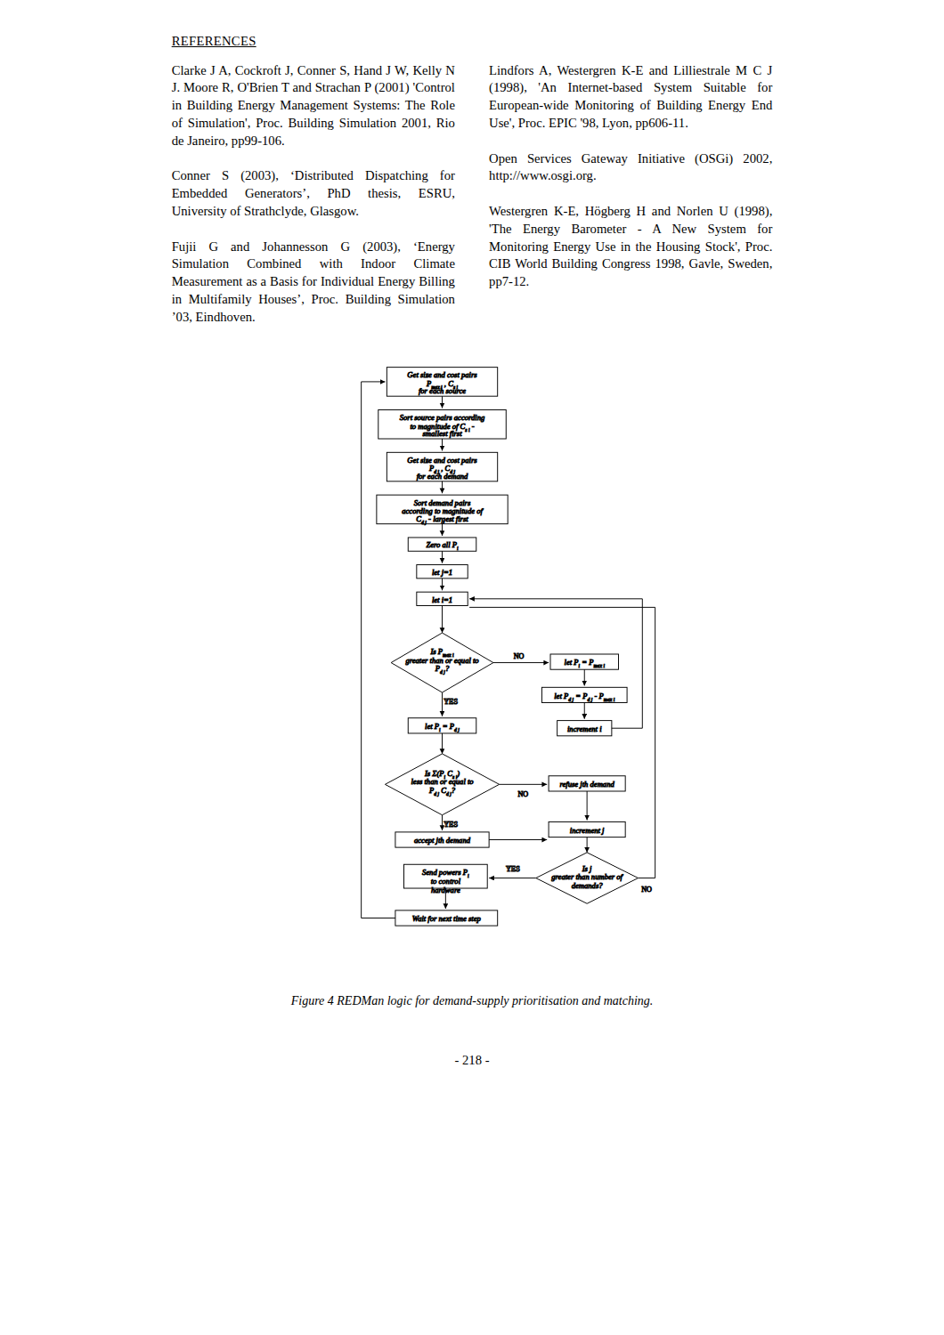REFERENCES
Clarke J A, Cockroft J, Conner S, Hand J W, Kelly N J. Moore R, O'Brien T and Strachan P (2001) 'Control in Building Energy Management Systems: The Role of Simulation', Proc. Building Simulation 2001, Rio de Janeiro, pp99-106.
Conner S (2003), ‘Distributed Dispatching for Embedded Generators’, PhD thesis, ESRU, University of Strathclyde, Glasgow.
Fujii G and Johannesson G (2003), ‘Energy Simulation Combined with Indoor Climate Measurement as a Basis for Individual Energy Billing in Multifamily Houses’, Proc. Building Simulation ’03, Eindhoven.
Lindfors A, Westergren K-E and Lilliestrale M C J (1998), 'An Internet-based System Suitable for European-wide Monitoring of Building Energy End Use', Proc. EPIC '98, Lyon, pp606-11.
Open Services Gateway Initiative (OSGi) 2002, http://www.osgi.org.
Westergren K-E, Högberg H and Norlen U (1998), 'The Energy Barometer - A New System for Monitoring Energy Use in the Housing Stock', Proc. CIB World Building Congress 1998, Gavle, Sweden, pp7-12.
Get size and cost pairs Pmax i , Cs i for each source Sort source pairs according to magnitude of Cs i - smallest first Get size and cost pairs Pd j , Cd j for each demand Sort demand pairs according to magnitude of Cd j - largest first Zero all Pi let j=1 let i=1 Is Pmax i greater than or equal to Pd j? NO let Pi = Pmax i let Pd j = Pd j - Pmax i increment i YES let Pi = Pd j Is Σ(Pi Cs i) less than or equal to Pd j Cd j? NO refuse jth demand YES accept jth demand increment j Is j greater than number of demands? NO YES Send powers Pi to control hardware Wait for next time step
Figure 4 REDMan logic for demand-supply prioritisation and matching.
- 218 -